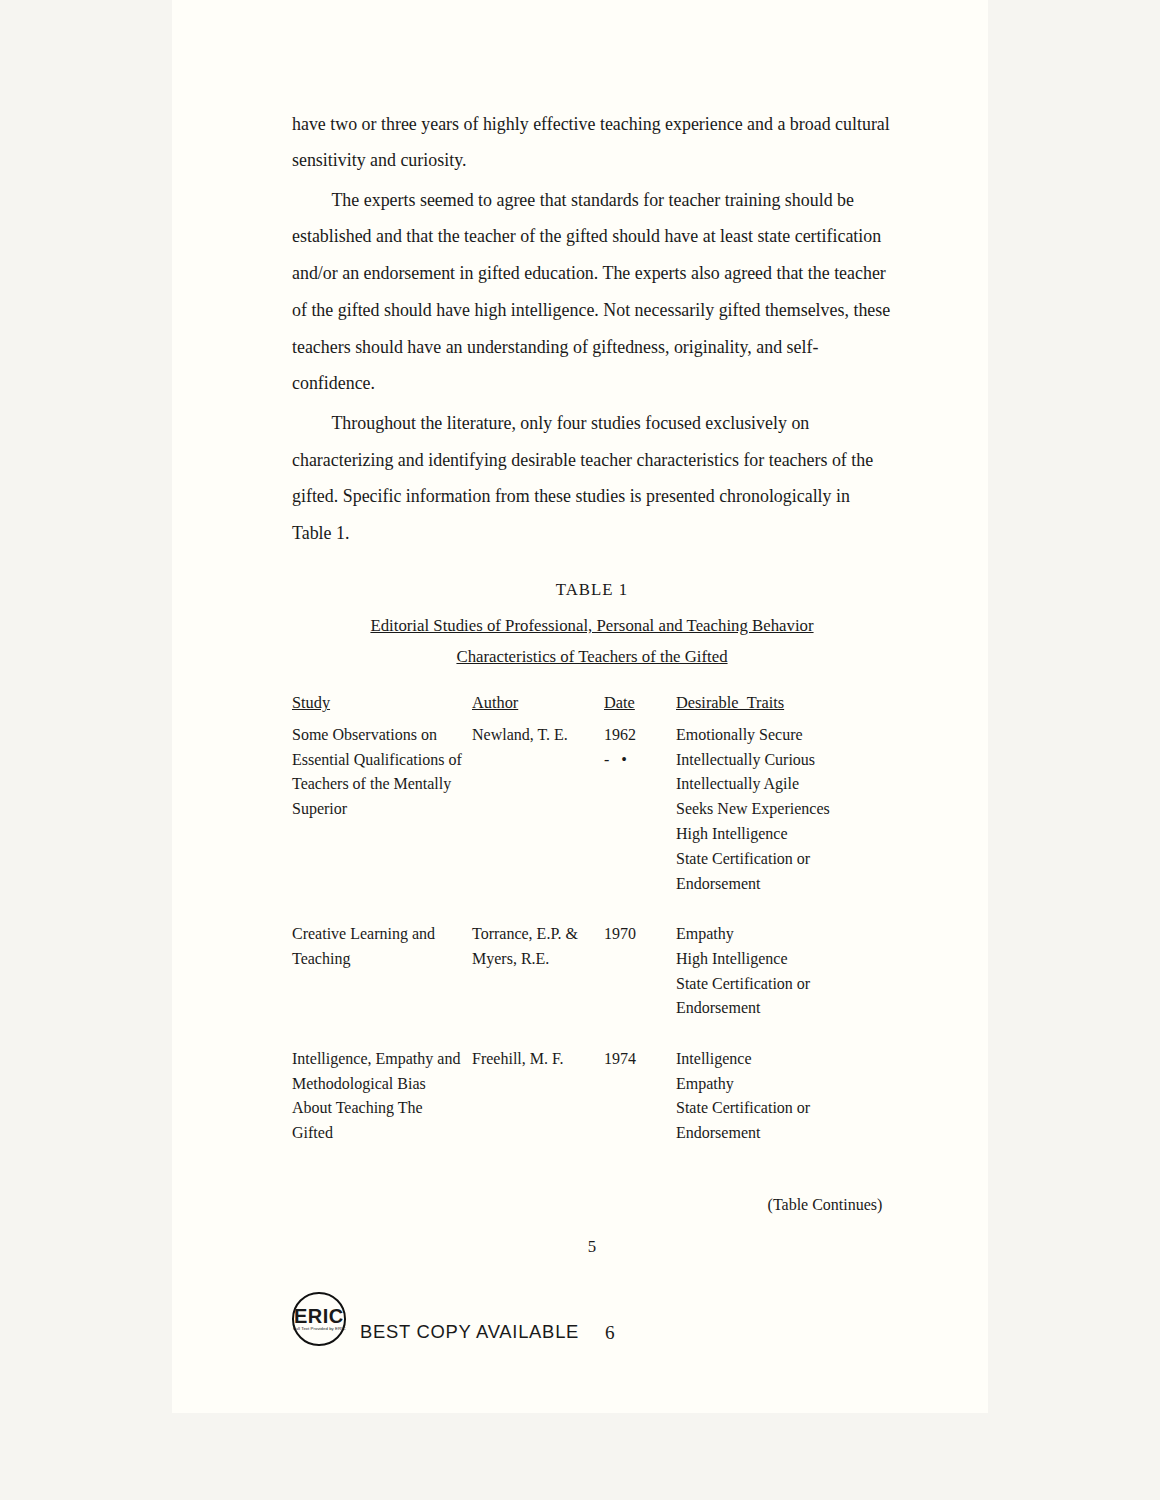have two or three years of highly effective teaching experience and a broad cultural sensitivity and curiosity.
The experts seemed to agree that standards for teacher training should be established and that the teacher of the gifted should have at least state certification and/or an endorsement in gifted education. The experts also agreed that the teacher of the gifted should have high intelligence. Not necessarily gifted themselves, these teachers should have an understanding of giftedness, originality, and self-confidence.
Throughout the literature, only four studies focused exclusively on characterizing and identifying desirable teacher characteristics for teachers of the gifted. Specific information from these studies is presented chronologically in Table 1.
TABLE 1
Editorial Studies of Professional, Personal and Teaching Behavior Characteristics of Teachers of the Gifted
| Study | Author | Date | Desirable Traits |
| --- | --- | --- | --- |
| Some Observations on Essential Qualifications of Teachers of the Mentally Superior | Newland, T. E. | 1962 - • | Emotionally Secure Intellectually Curious Intellectually Agile Seeks New Experiences High Intelligence State Certification or Endorsement |
| Creative Learning and Teaching | Torrance, E.P. & Myers, R.E. | 1970 | Empathy High Intelligence State Certification or Endorsement |
| Intelligence, Empathy and Methodological Bias About Teaching The Gifted | Freehill, M. F. | 1974 | Intelligence Empathy State Certification or Endorsement |
(Table Continues)
5
ERIC
Full Text Provided by ERIC
BEST COPY AVAILABLE
6